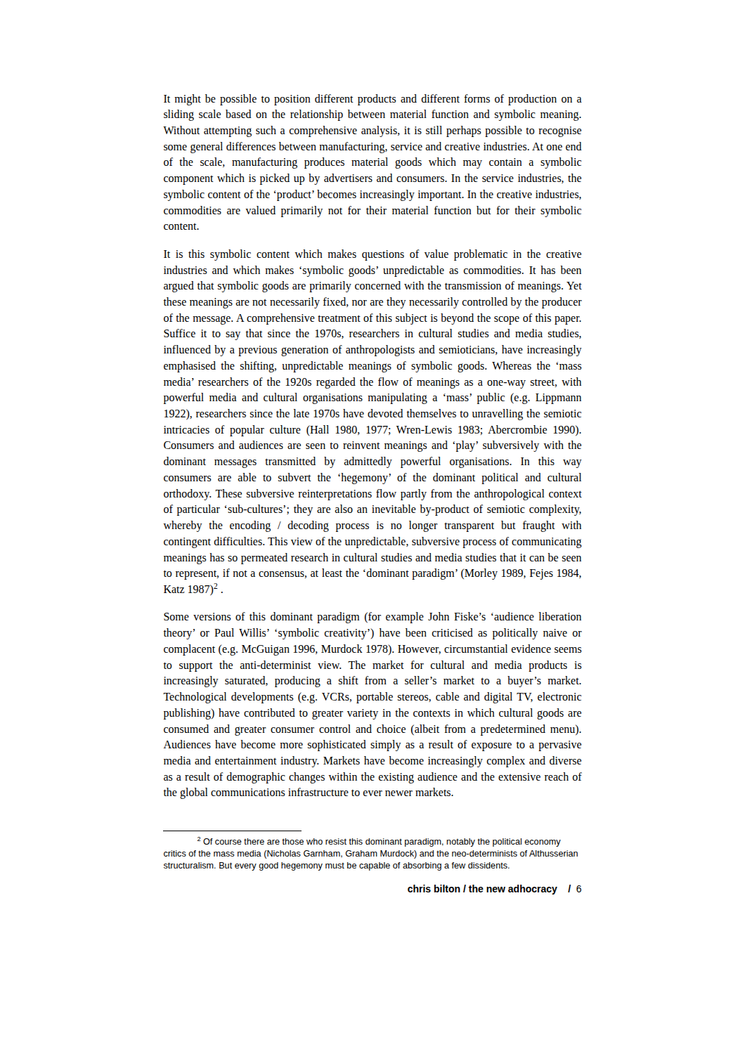It might be possible to position different products and different forms of production on a sliding scale based on the relationship between material function and symbolic meaning. Without attempting such a comprehensive analysis, it is still perhaps possible to recognise some general differences between manufacturing, service and creative industries. At one end of the scale, manufacturing produces material goods which may contain a symbolic component which is picked up by advertisers and consumers. In the service industries, the symbolic content of the ‘product’ becomes increasingly important. In the creative industries, commodities are valued primarily not for their material function but for their symbolic content.
It is this symbolic content which makes questions of value problematic in the creative industries and which makes ‘symbolic goods’ unpredictable as commodities. It has been argued that symbolic goods are primarily concerned with the transmission of meanings. Yet these meanings are not necessarily fixed, nor are they necessarily controlled by the producer of the message. A comprehensive treatment of this subject is beyond the scope of this paper. Suffice it to say that since the 1970s, researchers in cultural studies and media studies, influenced by a previous generation of anthropologists and semioticians, have increasingly emphasised the shifting, unpredictable meanings of symbolic goods. Whereas the ‘mass media’ researchers of the 1920s regarded the flow of meanings as a one-way street, with powerful media and cultural organisations manipulating a ‘mass’ public (e.g. Lippmann 1922), researchers since the late 1970s have devoted themselves to unravelling the semiotic intricacies of popular culture (Hall 1980, 1977; Wren-Lewis 1983; Abercrombie 1990). Consumers and audiences are seen to reinvent meanings and ‘play’ subversively with the dominant messages transmitted by admittedly powerful organisations. In this way consumers are able to subvert the ‘hegemony’ of the dominant political and cultural orthodoxy. These subversive reinterpretations flow partly from the anthropological context of particular ‘sub-cultures’; they are also an inevitable by-product of semiotic complexity, whereby the encoding / decoding process is no longer transparent but fraught with contingent difficulties. This view of the unpredictable, subversive process of communicating meanings has so permeated research in cultural studies and media studies that it can be seen to represent, if not a consensus, at least the ‘dominant paradigm’ (Morley 1989, Fejes 1984, Katz 1987)2 .
Some versions of this dominant paradigm (for example John Fiske’s ‘audience liberation theory’ or Paul Willis’ ‘symbolic creativity’) have been criticised as politically naive or complacent (e.g. McGuigan 1996, Murdock 1978). However, circumstantial evidence seems to support the anti-determinist view. The market for cultural and media products is increasingly saturated, producing a shift from a seller’s market to a buyer’s market. Technological developments (e.g. VCRs, portable stereos, cable and digital TV, electronic publishing) have contributed to greater variety in the contexts in which cultural goods are consumed and greater consumer control and choice (albeit from a predetermined menu). Audiences have become more sophisticated simply as a result of exposure to a pervasive media and entertainment industry. Markets have become increasingly complex and diverse as a result of demographic changes within the existing audience and the extensive reach of the global communications infrastructure to ever newer markets.
2 Of course there are those who resist this dominant paradigm, notably the political economy critics of the mass media (Nicholas Garnham, Graham Murdock) and the neo-determinists of Althusserian structuralism. But every good hegemony must be capable of absorbing a few dissidents.
chris bilton / the new adhocracy/6